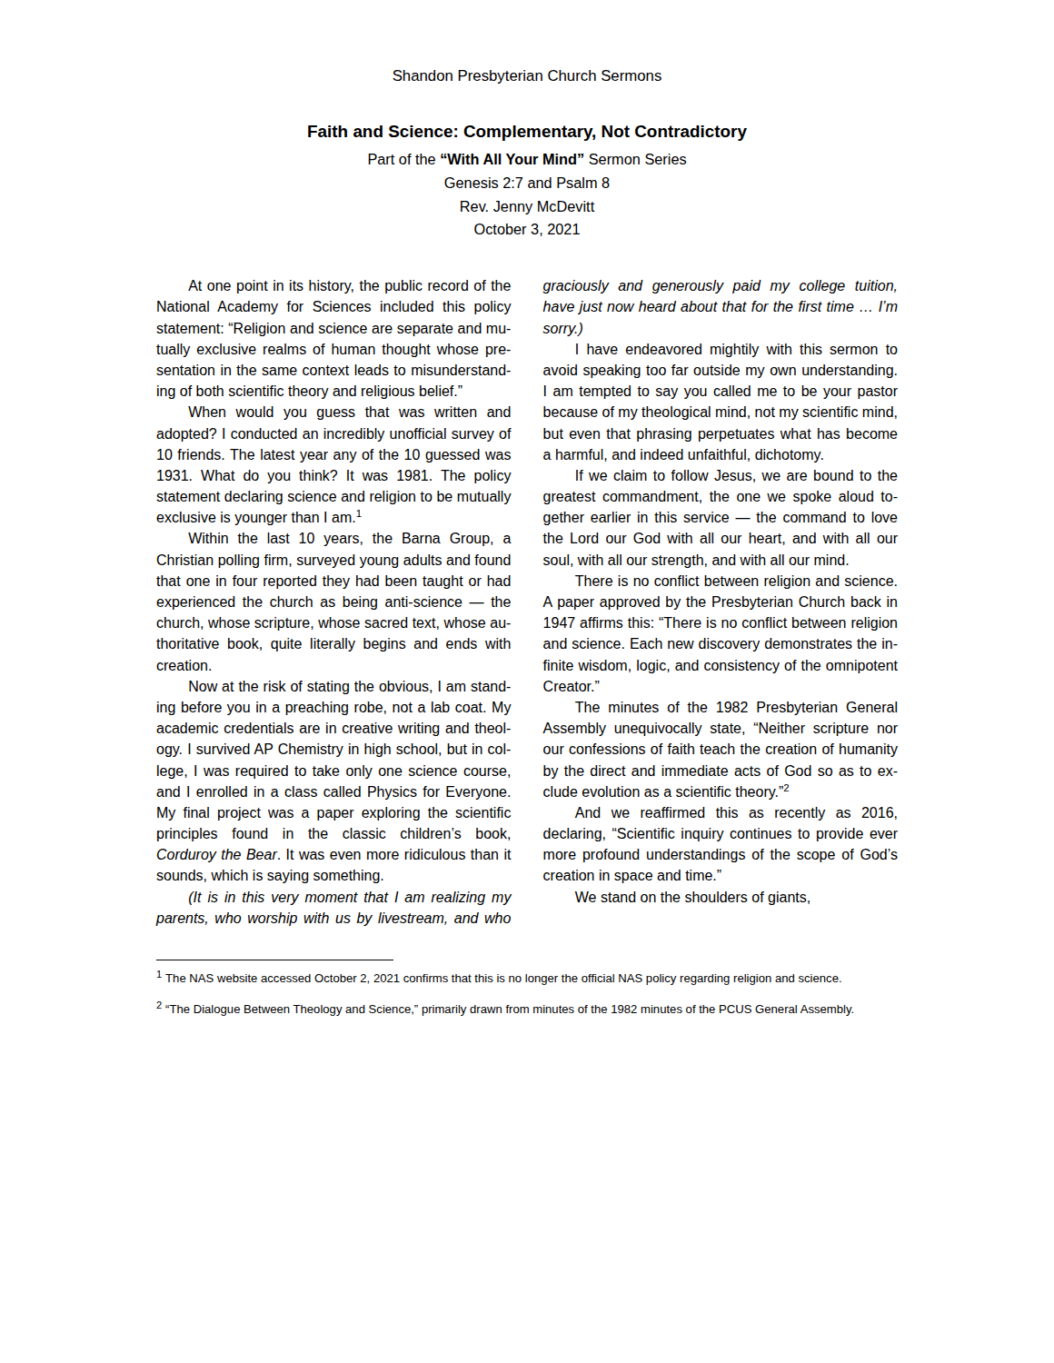Shandon Presbyterian Church Sermons
Faith and Science: Complementary, Not Contradictory
Part of the “With All Your Mind” Sermon Series
Genesis 2:7 and Psalm 8
Rev. Jenny McDevitt
October 3, 2021
At one point in its history, the public record of the National Academy for Sciences included this policy statement: “Religion and science are separate and mutually exclusive realms of human thought whose presentation in the same context leads to misunderstanding of both scientific theory and religious belief.”
When would you guess that was written and adopted? I conducted an incredibly unofficial survey of 10 friends. The latest year any of the 10 guessed was 1931. What do you think? It was 1981. The policy statement declaring science and religion to be mutually exclusive is younger than I am.1
Within the last 10 years, the Barna Group, a Christian polling firm, surveyed young adults and found that one in four reported they had been taught or had experienced the church as being anti-science — the church, whose scripture, whose sacred text, whose authoritative book, quite literally begins and ends with creation.
Now at the risk of stating the obvious, I am standing before you in a preaching robe, not a lab coat. My academic credentials are in creative writing and theology. I survived AP Chemistry in high school, but in college, I was required to take only one science course, and I enrolled in a class called Physics for Everyone. My final project was a paper exploring the scientific principles found in the classic children’s book, Corduroy the Bear. It was even more ridiculous than it sounds, which is saying something.
(It is in this very moment that I am realizing my parents, who worship with us by livestream, and who graciously and generously paid my college tuition, have just now heard about that for the first time … I’m sorry.)
I have endeavored mightily with this sermon to avoid speaking too far outside my own understanding. I am tempted to say you called me to be your pastor because of my theological mind, not my scientific mind, but even that phrasing perpetuates what has become a harmful, and indeed unfaithful, dichotomy.
If we claim to follow Jesus, we are bound to the greatest commandment, the one we spoke aloud together earlier in this service — the command to love the Lord our God with all our heart, and with all our soul, with all our strength, and with all our mind.
There is no conflict between religion and science. A paper approved by the Presbyterian Church back in 1947 affirms this: “There is no conflict between religion and science. Each new discovery demonstrates the infinite wisdom, logic, and consistency of the omnipotent Creator.”
The minutes of the 1982 Presbyterian General Assembly unequivocally state, “Neither scripture nor our confessions of faith teach the creation of humanity by the direct and immediate acts of God so as to exclude evolution as a scientific theory.”2
And we reaffirmed this as recently as 2016, declaring, “Scientific inquiry continues to provide ever more profound understandings of the scope of God’s creation in space and time.”
We stand on the shoulders of giants,
1 The NAS website accessed October 2, 2021 confirms that this is no longer the official NAS policy regarding religion and science.
2“The Dialogue Between Theology and Science,” primarily drawn from minutes of the 1982 minutes of the PCUS General Assembly.